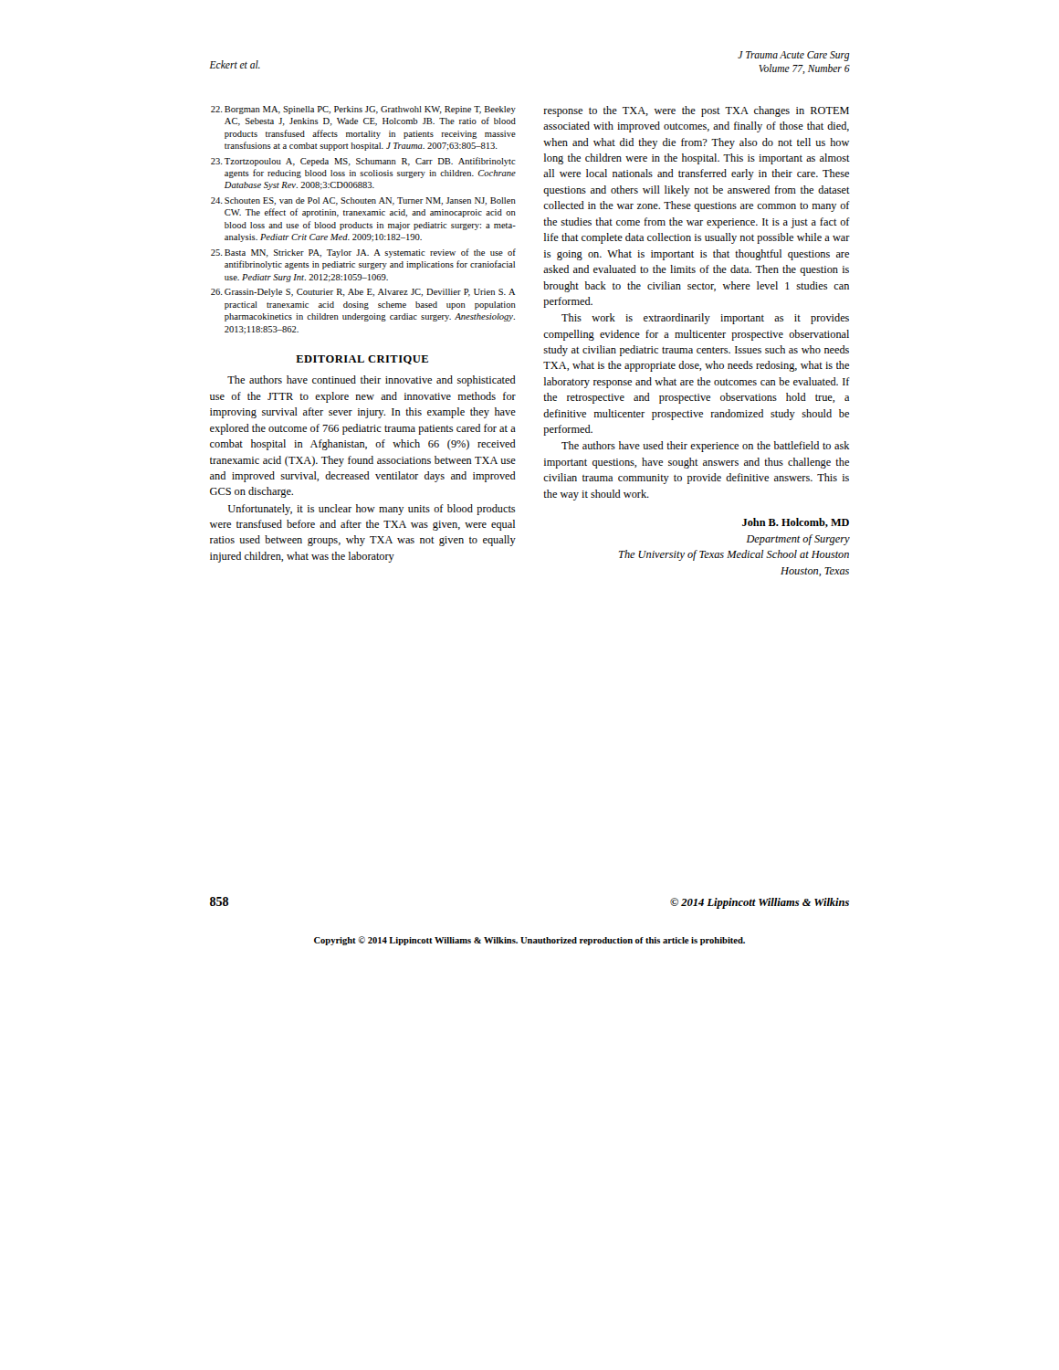Eckert et al.
J Trauma Acute Care Surg
Volume 77, Number 6
22. Borgman MA, Spinella PC, Perkins JG, Grathwohl KW, Repine T, Beekley AC, Sebesta J, Jenkins D, Wade CE, Holcomb JB. The ratio of blood products transfused affects mortality in patients receiving massive transfusions at a combat support hospital. J Trauma. 2007;63:805–813.
23. Tzortzopoulou A, Cepeda MS, Schumann R, Carr DB. Antifibrinolytc agents for reducing blood loss in scoliosis surgery in children. Cochrane Database Syst Rev. 2008;3:CD006883.
24. Schouten ES, van de Pol AC, Schouten AN, Turner NM, Jansen NJ, Bollen CW. The effect of aprotinin, tranexamic acid, and aminocaproic acid on blood loss and use of blood products in major pediatric surgery: a meta-analysis. Pediatr Crit Care Med. 2009;10:182–190.
25. Basta MN, Stricker PA, Taylor JA. A systematic review of the use of antifibrinolytic agents in pediatric surgery and implications for craniofacial use. Pediatr Surg Int. 2012;28:1059–1069.
26. Grassin-Delyle S, Couturier R, Abe E, Alvarez JC, Devillier P, Urien S. A practical tranexamic acid dosing scheme based upon population pharmacokinetics in children undergoing cardiac surgery. Anesthesiology. 2013;118:853–862.
EDITORIAL CRITIQUE
The authors have continued their innovative and sophisticated use of the JTTR to explore new and innovative methods for improving survival after sever injury. In this example they have explored the outcome of 766 pediatric trauma patients cared for at a combat hospital in Afghanistan, of which 66 (9%) received tranexamic acid (TXA). They found associations between TXA use and improved survival, decreased ventilator days and improved GCS on discharge.
Unfortunately, it is unclear how many units of blood products were transfused before and after the TXA was given, were equal ratios used between groups, why TXA was not given to equally injured children, what was the laboratory
response to the TXA, were the post TXA changes in ROTEM associated with improved outcomes, and finally of those that died, when and what did they die from? They also do not tell us how long the children were in the hospital. This is important as almost all were local nationals and transferred early in their care. These questions and others will likely not be answered from the dataset collected in the war zone. These questions are common to many of the studies that come from the war experience. It is a just a fact of life that complete data collection is usually not possible while a war is going on. What is important is that thoughtful questions are asked and evaluated to the limits of the data. Then the question is brought back to the civilian sector, where level 1 studies can performed.
This work is extraordinarily important as it provides compelling evidence for a multicenter prospective observational study at civilian pediatric trauma centers. Issues such as who needs TXA, what is the appropriate dose, who needs redosing, what is the laboratory response and what are the outcomes can be evaluated. If the retrospective and prospective observations hold true, a definitive multicenter prospective randomized study should be performed.
The authors have used their experience on the battlefield to ask important questions, have sought answers and thus challenge the civilian trauma community to provide definitive answers. This is the way it should work.
John B. Holcomb, MD
Department of Surgery
The University of Texas Medical School at Houston
Houston, Texas
858
© 2014 Lippincott Williams & Wilkins
Copyright © 2014 Lippincott Williams & Wilkins. Unauthorized reproduction of this article is prohibited.